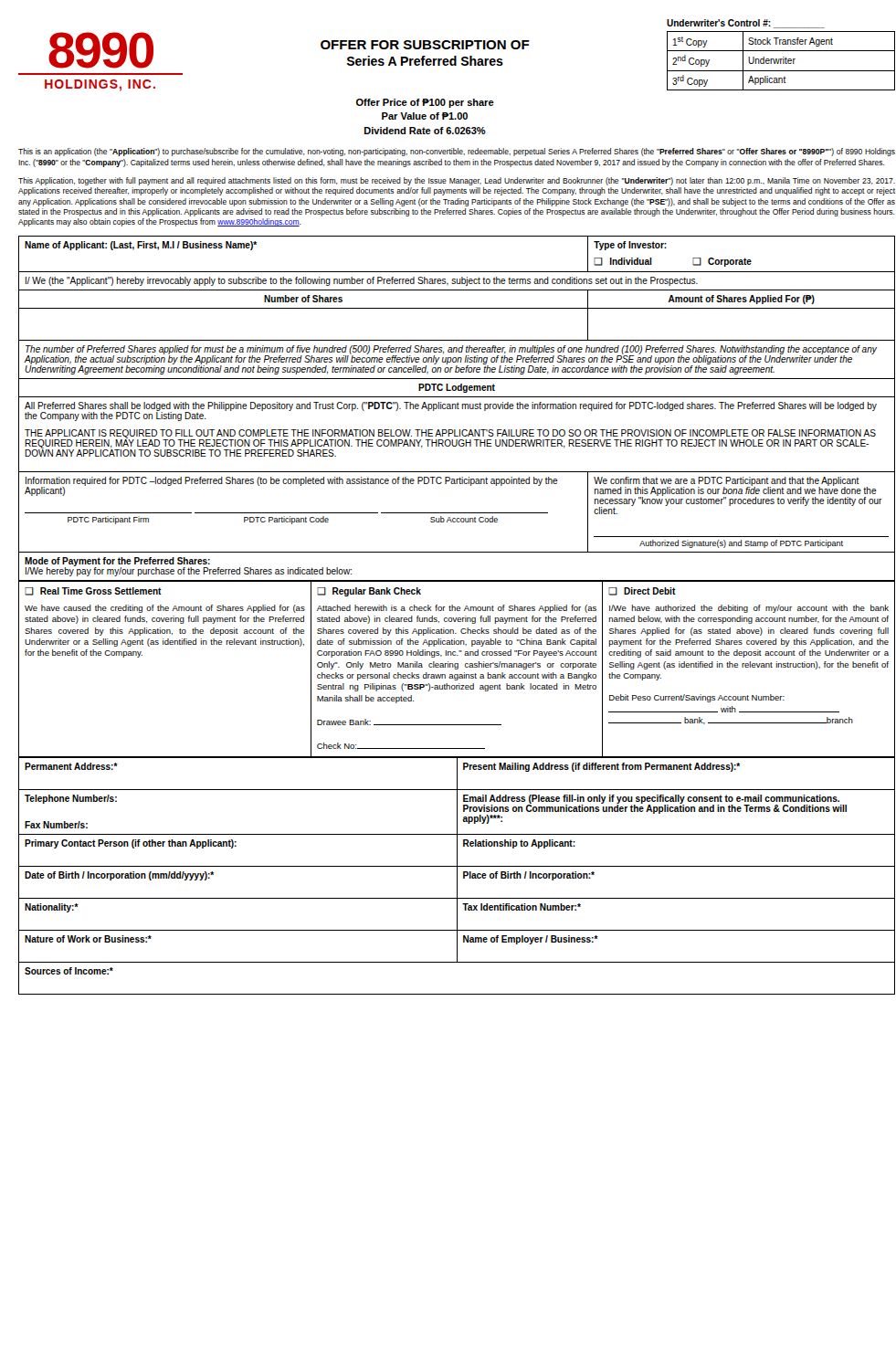8990
HOLDINGS, INC.
OFFER FOR SUBSCRIPTION OF
Series A Preferred Shares
Offer Price of ₱100 per share
Par Value of ₱1.00
Dividend Rate of 6.0263%
Underwriter's Control #: __________
| 1 st Copy | Stock Transfer Agent |
| 2 nd Copy | Underwriter |
| 3 rd Copy | Applicant |
This is an application (the "Application") to purchase/subscribe for the cumulative, non-voting, non-participating, non-convertible, redeemable, perpetual Series A Preferred Shares (the "Preferred Shares" or "Offer Shares or "8990P"") of 8990 Holdings Inc. ("8990" or the "Company"). Capitalized terms used herein, unless otherwise defined, shall have the meanings ascribed to them in the Prospectus dated November 9, 2017 and issued by the Company in connection with the offer of Preferred Shares.
This Application, together with full payment and all required attachments listed on this form, must be received by the Issue Manager, Lead Underwriter and Bookrunner (the "Underwriter") not later than 12:00 p.m., Manila Time on November 23, 2017. Applications received thereafter, improperly or incompletely accomplished or without the required documents and/or full payments will be rejected. The Company, through the Underwriter, shall have the unrestricted and unqualified right to accept or reject any Application. Applications shall be considered irrevocable upon submission to the Underwriter or a Selling Agent (or the Trading Participants of the Philippine Stock Exchange (the "PSE")), and shall be subject to the terms and conditions of the Offer as stated in the Prospectus and in this Application. Applicants are advised to read the Prospectus before subscribing to the Preferred Shares. Copies of the Prospectus are available through the Underwriter, throughout the Offer Period during business hours. Applicants may also obtain copies of the Prospectus from www.8990holdings.com.
| Name of Applicant: (Last, First, M.I / Business Name)* | Type of Investor: ❑ Individual ❑ Corporate |
| I/ We (the "Applicant") hereby irrevocably apply to subscribe to the following number of Preferred Shares, subject to the terms and conditions set out in the Prospectus. |
| Number of Shares | Amount of Shares Applied For (₱) |
| The number of Preferred Shares applied for must be a minimum of five hundred (500) Preferred Shares, and thereafter, in multiples of one hundred (100) Preferred Shares. Notwithstanding the acceptance of any Application, the actual subscription by the Applicant for the Preferred Shares will become effective only upon listing of the Preferred Shares on the PSE and upon the obligations of the Underwriter under the Underwriting Agreement becoming unconditional and not being suspended, terminated or cancelled, on or before the Listing Date, in accordance with the provision of the said agreement. |
| PDTC Lodgement |
| All Preferred Shares shall be lodged with the Philippine Depository and Trust Corp. (" PDTC "). The Applicant must provide the information required for PDTC-lodged shares. The Preferred Shares will be lodged by the Company with the PDTC on Listing Date. THE APPLICANT IS REQUIRED TO FILL OUT AND COMPLETE THE INFORMATION BELOW. THE APPLICANT'S FAILURE TO DO SO OR THE PROVISION OF INCOMPLETE OR FALSE INFORMATION AS REQUIRED HEREIN, MAY LEAD TO THE REJECTION OF THIS APPLICATION. THE COMPANY, THROUGH THE UNDERWRITER, RESERVE THE RIGHT TO REJECT IN WHOLE OR IN PART OR SCALE-DOWN ANY APPLICATION TO SUBSCRIBE TO THE PREFERED SHARES. |
| Information required for PDTC –lodged Preferred Shares (to be completed with assistance of the PDTC Participant appointed by the Applicant) PDTC Participant Firm PDTC Participant Code Sub Account Code | We confirm that we are a PDTC Participant and that the Applicant named in this Application is our bona fide client and we have done the necessary "know your customer" procedures to verify the identity of our client. Authorized Signature(s) and Stamp of PDTC Participant |
| Mode of Payment for the Preferred Shares: I/We hereby pay for my/our purchase of the Preferred Shares as indicated below: |
| ❑ Real Time Gross Settlement We have caused the crediting of the Amount of Shares Applied for (as stated above) in cleared funds, covering full payment for the Preferred Shares covered by this Application, to the deposit account of the Underwriter or a Selling Agent (as identified in the relevant instruction), for the benefit of the Company. | ❑ Regular Bank Check Attached herewith is a check for the Amount of Shares Applied for (as stated above) in cleared funds, covering full payment for the Preferred Shares covered by this Application. Checks should be dated as of the date of submission of the Application, payable to "China Bank Capital Corporation FAO 8990 Holdings, Inc." and crossed "For Payee's Account Only". Only Metro Manila clearing cashier's/manager's or corporate checks or personal checks drawn against a bank account with a Bangko Sentral ng Pilipinas (" BSP ")-authorized agent bank located in Metro Manila shall be accepted. Drawee Bank: Check No: | ❑ Direct Debit I/We have authorized the debiting of my/our account with the bank named below, with the corresponding account number, for the Amount of Shares Applied for (as stated above) in cleared funds covering full payment for the Preferred Shares covered by this Application, and the crediting of said amount to the deposit account of the Underwriter or a Selling Agent (as identified in the relevant instruction), for the benefit of the Company. Debit Peso Current/Savings Account Number: with bank, branch |
| Permanent Address:* | Present Mailing Address (if different from Permanent Address):* |
| Telephone Number/s: Fax Number/s: | Email Address (Please fill-in only if you specifically consent to e-mail communications. Provisions on Communications under the Application and in the Terms & Conditions will apply)***: |
| Primary Contact Person (if other than Applicant): | Relationship to Applicant: |
| Date of Birth / Incorporation (mm/dd/yyyy):* | Place of Birth / Incorporation:* |
| Nationality:* | Tax Identification Number:* |
| Nature of Work or Business:* | Name of Employer / Business:* |
| Sources of Income:* |